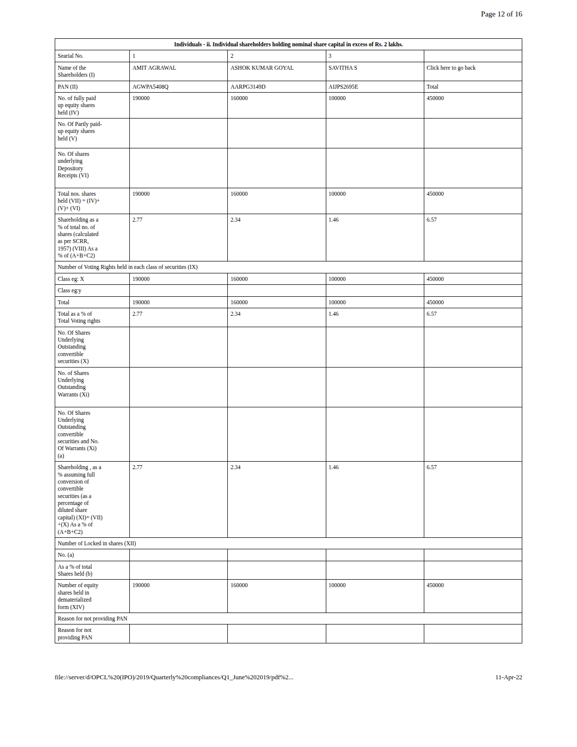Page 12 of 16
| Individuals - ii. Individual shareholders holding nominal share capital in excess of Rs. 2 lakhs. |
| Searial No. | 1 | 2 | 3 | |
| Name of the Shareholders (I) | AMIT AGRAWAL | ASHOK KUMAR GOYAL | SAVITHA S | Click here to go back |
| PAN (II) | AGWPA5408Q | AARPG3149D | AIJPS2695E | Total |
| No. of fully paid up equity shares held (IV) | 190000 | 160000 | 100000 | 450000 |
| No. Of Partly paid- up equity shares held (V) | | | | |
| No. Of shares underlying Depository Receipts (VI) | | | | |
| Total nos. shares held (VII) = (IV)+ (V)+ (VI) | 190000 | 160000 | 100000 | 450000 |
| Shareholding as a % of total no. of shares (calculated as per SCRR, 1957) (VIII) As a % of (A+B+C2) | 2.77 | 2.34 | 1.46 | 6.57 |
| Number of Voting Rights held in each class of securities (IX) |
| Class eg: X | 190000 | 160000 | 100000 | 450000 |
| Class eg:y | | | | |
| Total | 190000 | 160000 | 100000 | 450000 |
| Total as a % of Total Voting rights | 2.77 | 2.34 | 1.46 | 6.57 |
| No. Of Shares Underlying Outstanding convertible securities (X) | | | | |
| No. of Shares Underlying Outstanding Warrants (Xi) | | | | |
| No. Of Shares Underlying Outstanding convertible securities and No. Of Warrants (Xi) (a) | | | | |
| Shareholding , as a % assuming full conversion of convertible securities (as a percentage of diluted share capital) (XI)= (VII) +(X) As a % of (A+B+C2) | 2.77 | 2.34 | 1.46 | 6.57 |
| Number of Locked in shares (XII) |
| No. (a) | | | | |
| As a % of total Shares held (b) | | | | |
| Number of equity shares held in dematerialized form (XIV) | 190000 | 160000 | 100000 | 450000 |
| Reason for not providing PAN |
| Reason for not providing PAN | | | | |
file://server/d/OPCL%20(IPO)/2019/Quarterly%20compliances/Q1_June%202019/pdf%2...
11-Apr-22